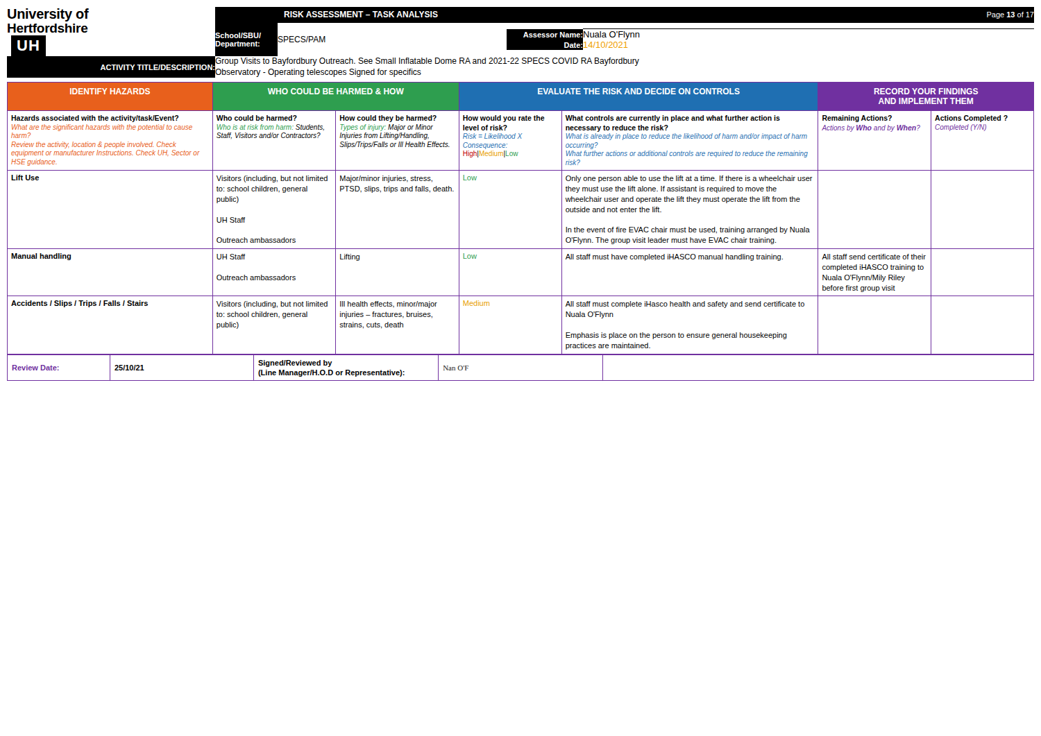| University of Hertfordshire UH | RISK ASSESSMENT – TASK ANALYSIS | Page 13 of 17 |
| School/SBU/ Department: | SPECS/PAM | / Assessor Name: / Nuala O'Flynn / / Date: / 14/10/2021 / |
| ACTIVITY TITLE/DESCRIPTION: | Group Visits to Bayfordbury Outreach. See Small Inflatable Dome RA and 2021-22 SPECS COVID RA Bayfordbury Observatory - Operating telescopes Signed for specifics |
| IDENTIFY HAZARDS | WHO COULD BE HARMED & HOW | EVALUATE THE RISK AND DECIDE ON CONTROLS | RECORD YOUR FINDINGS AND IMPLEMENT THEM |
| Hazards associated with the activity/task/Event? What are the significant hazards with the potential to cause harm? Review the activity, location & people involved. Check equipment or manufacturer Instructions. Check UH, Sector or HSE guidance. | Who could be harmed? Who is at risk from harm: Students, Staff, Visitors and/or Contractors? | How could they be harmed? Types of injury: Major or Minor Injuries from Lifting/Handling, Slips/Trips/Falls or Ill Health Effects. | How would you rate the level of risk? Risk = Likelihood X Consequence: High / Medium / Low | What controls are currently in place and what further action is necessary to reduce the risk? What is already in place to reduce the likelihood of harm and/or impact of harm occurring? What further actions or additional controls are required to reduce the remaining risk? | Remaining Actions? Actions by Who and by When ? | Actions Completed ? Completed (Y/N) |
| Lift Use | Visitors (including, but not limited to: school children, general public) UH Staff Outreach ambassadors | Major/minor injuries, stress, PTSD, slips, trips and falls, death. | Low | Only one person able to use the lift at a time. If there is a wheelchair user they must use the lift alone. If assistant is required to move the wheelchair user and operate the lift they must operate the lift from the outside and not enter the lift. In the event of fire EVAC chair must be used, training arranged by Nuala O'Flynn. The group visit leader must have EVAC chair training. | | |
| Manual handling | UH Staff Outreach ambassadors | Lifting | Low | All staff must have completed iHASCO manual handling training. | All staff send certificate of their completed iHASCO training to Nuala O'Flynn/Mily Riley before first group visit | |
| Accidents / Slips / Trips / Falls / Stairs | Visitors (including, but not limited to: school children, general public) | Ill health effects, minor/major injuries – fractures, bruises, strains, cuts, death | Medium | All staff must complete iHasco health and safety and send certificate to Nuala O'Flynn Emphasis is place on the person to ensure general housekeeping practices are maintained. | | |
| Review Date: | 25/10/21 | Signed/Reviewed by (Line Manager/H.O.D or Representative): | Nan O'F | |